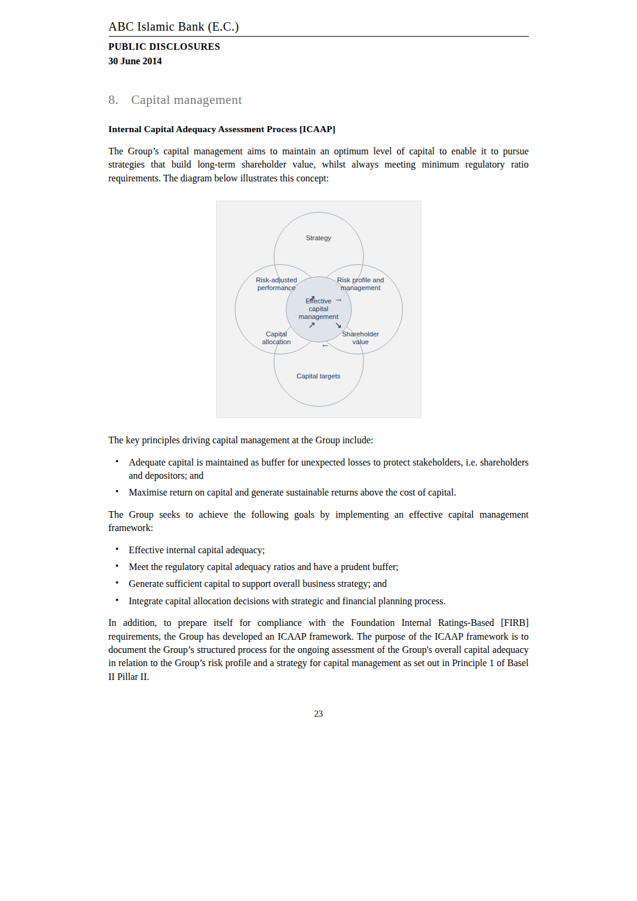ABC Islamic Bank (E.C.)
PUBLIC DISCLOSURES
30 June 2014
8. Capital management
Internal Capital Adequacy Assessment Process [ICAAP]
The Group’s capital management aims to maintain an optimum level of capital to enable it to pursue strategies that build long-term shareholder value, whilst always meeting minimum regulatory ratio requirements. The diagram below illustrates this concept:
Strategy
Risk profile and
management
Shareholder
value
Capital targets
Capital
allocation
Risk-adjusted
performance
Effective
capital
management
↗ → ↗ ↘ ←
The key principles driving capital management at the Group include:
Adequate capital is maintained as buffer for unexpected losses to protect stakeholders, i.e. shareholders and depositors; and
Maximise return on capital and generate sustainable returns above the cost of capital.
The Group seeks to achieve the following goals by implementing an effective capital management framework:
Effective internal capital adequacy;
Meet the regulatory capital adequacy ratios and have a prudent buffer;
Generate sufficient capital to support overall business strategy; and
Integrate capital allocation decisions with strategic and financial planning process.
In addition, to prepare itself for compliance with the Foundation Internal Ratings-Based [FIRB] requirements, the Group has developed an ICAAP framework. The purpose of the ICAAP framework is to document the Group’s structured process for the ongoing assessment of the Group's overall capital adequacy in relation to the Group’s risk profile and a strategy for capital management as set out in Principle 1 of Basel II Pillar II.
23